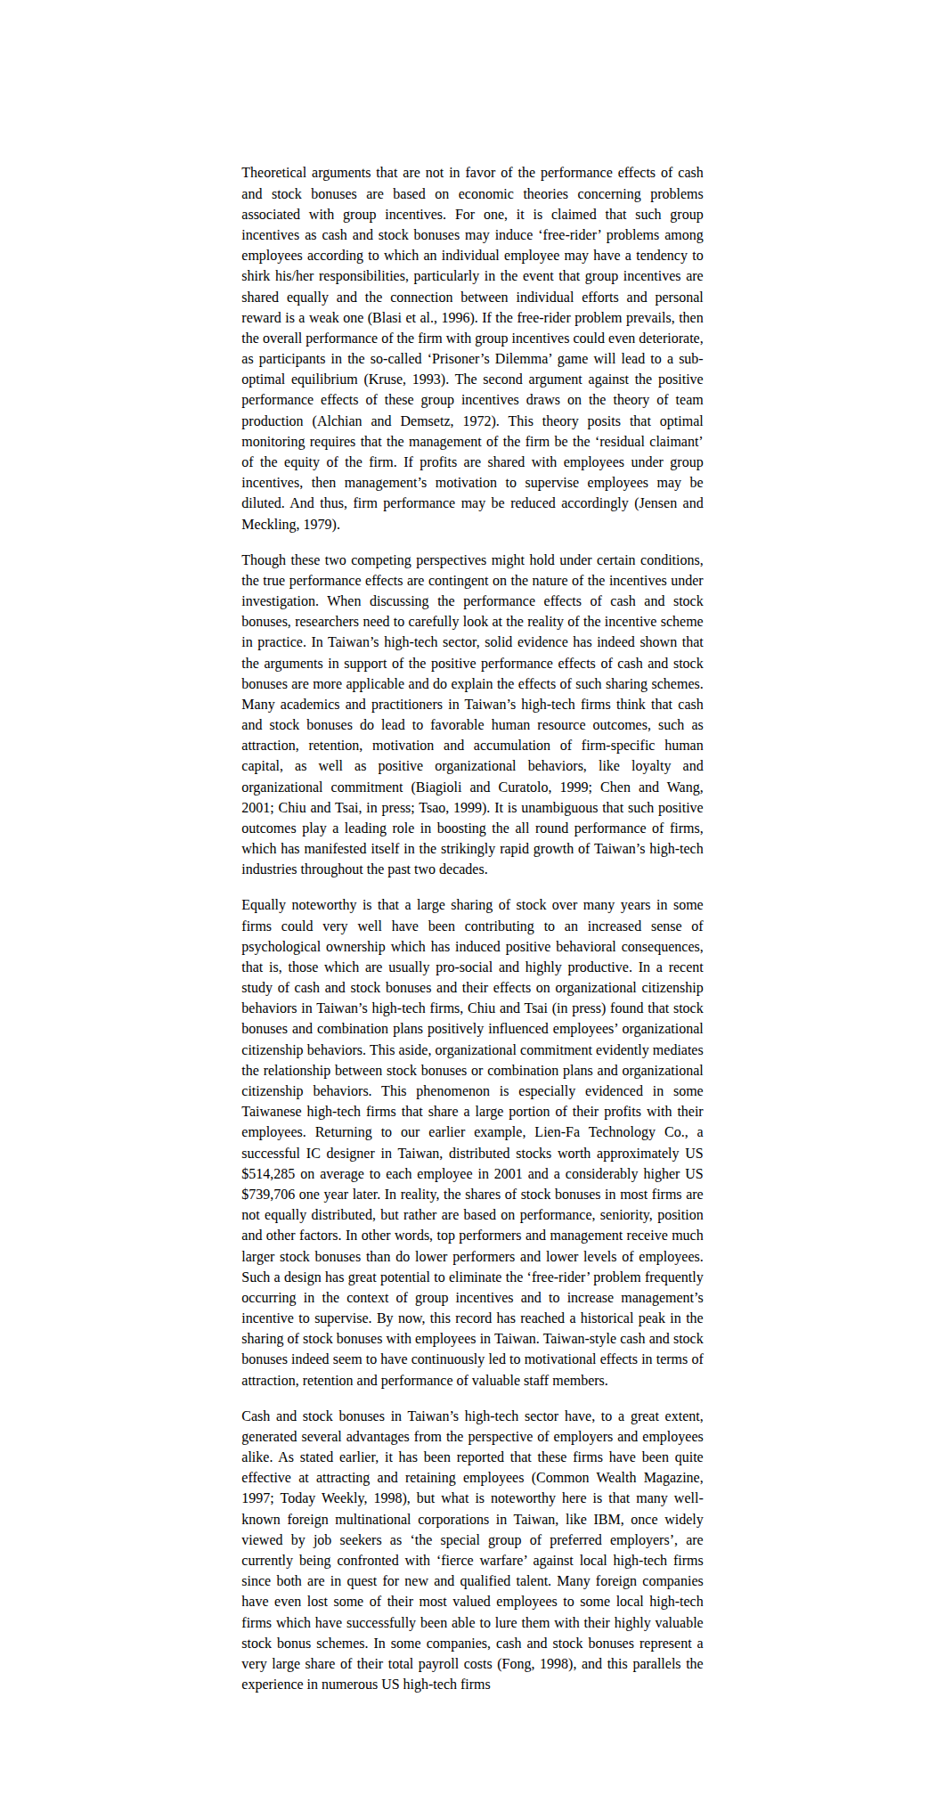Theoretical arguments that are not in favor of the performance effects of cash and stock bonuses are based on economic theories concerning problems associated with group incentives. For one, it is claimed that such group incentives as cash and stock bonuses may induce ‘free-rider’ problems among employees according to which an individual employee may have a tendency to shirk his/her responsibilities, particularly in the event that group incentives are shared equally and the connection between individual efforts and personal reward is a weak one (Blasi et al., 1996). If the free-rider problem prevails, then the overall performance of the firm with group incentives could even deteriorate, as participants in the so-called ‘Prisoner’s Dilemma’ game will lead to a sub-optimal equilibrium (Kruse, 1993). The second argument against the positive performance effects of these group incentives draws on the theory of team production (Alchian and Demsetz, 1972). This theory posits that optimal monitoring requires that the management of the firm be the ‘residual claimant’ of the equity of the firm. If profits are shared with employees under group incentives, then management’s motivation to supervise employees may be diluted. And thus, firm performance may be reduced accordingly (Jensen and Meckling, 1979).
Though these two competing perspectives might hold under certain conditions, the true performance effects are contingent on the nature of the incentives under investigation. When discussing the performance effects of cash and stock bonuses, researchers need to carefully look at the reality of the incentive scheme in practice. In Taiwan’s high-tech sector, solid evidence has indeed shown that the arguments in support of the positive performance effects of cash and stock bonuses are more applicable and do explain the effects of such sharing schemes. Many academics and practitioners in Taiwan’s high-tech firms think that cash and stock bonuses do lead to favorable human resource outcomes, such as attraction, retention, motivation and accumulation of firm-specific human capital, as well as positive organizational behaviors, like loyalty and organizational commitment (Biagioli and Curatolo, 1999; Chen and Wang, 2001; Chiu and Tsai, in press; Tsao, 1999). It is unambiguous that such positive outcomes play a leading role in boosting the all round performance of firms, which has manifested itself in the strikingly rapid growth of Taiwan’s high-tech industries throughout the past two decades.
Equally noteworthy is that a large sharing of stock over many years in some firms could very well have been contributing to an increased sense of psychological ownership which has induced positive behavioral consequences, that is, those which are usually pro-social and highly productive. In a recent study of cash and stock bonuses and their effects on organizational citizenship behaviors in Taiwan’s high-tech firms, Chiu and Tsai (in press) found that stock bonuses and combination plans positively influenced employees’ organizational citizenship behaviors. This aside, organizational commitment evidently mediates the relationship between stock bonuses or combination plans and organizational citizenship behaviors. This phenomenon is especially evidenced in some Taiwanese high-tech firms that share a large portion of their profits with their employees. Returning to our earlier example, Lien-Fa Technology Co., a successful IC designer in Taiwan, distributed stocks worth approximately US $514,285 on average to each employee in 2001 and a considerably higher US $739,706 one year later. In reality, the shares of stock bonuses in most firms are not equally distributed, but rather are based on performance, seniority, position and other factors. In other words, top performers and management receive much larger stock bonuses than do lower performers and lower levels of employees. Such a design has great potential to eliminate the ‘free-rider’ problem frequently occurring in the context of group incentives and to increase management’s incentive to supervise. By now, this record has reached a historical peak in the sharing of stock bonuses with employees in Taiwan. Taiwan-style cash and stock bonuses indeed seem to have continuously led to motivational effects in terms of attraction, retention and performance of valuable staff members.
Cash and stock bonuses in Taiwan’s high-tech sector have, to a great extent, generated several advantages from the perspective of employers and employees alike. As stated earlier, it has been reported that these firms have been quite effective at attracting and retaining employees (Common Wealth Magazine, 1997; Today Weekly, 1998), but what is noteworthy here is that many well-known foreign multinational corporations in Taiwan, like IBM, once widely viewed by job seekers as ‘the special group of preferred employers’, are currently being confronted with ‘fierce warfare’ against local high-tech firms since both are in quest for new and qualified talent. Many foreign companies have even lost some of their most valued employees to some local high-tech firms which have successfully been able to lure them with their highly valuable stock bonus schemes. In some companies, cash and stock bonuses represent a very large share of their total payroll costs (Fong, 1998), and this parallels the experience in numerous US high-tech firms